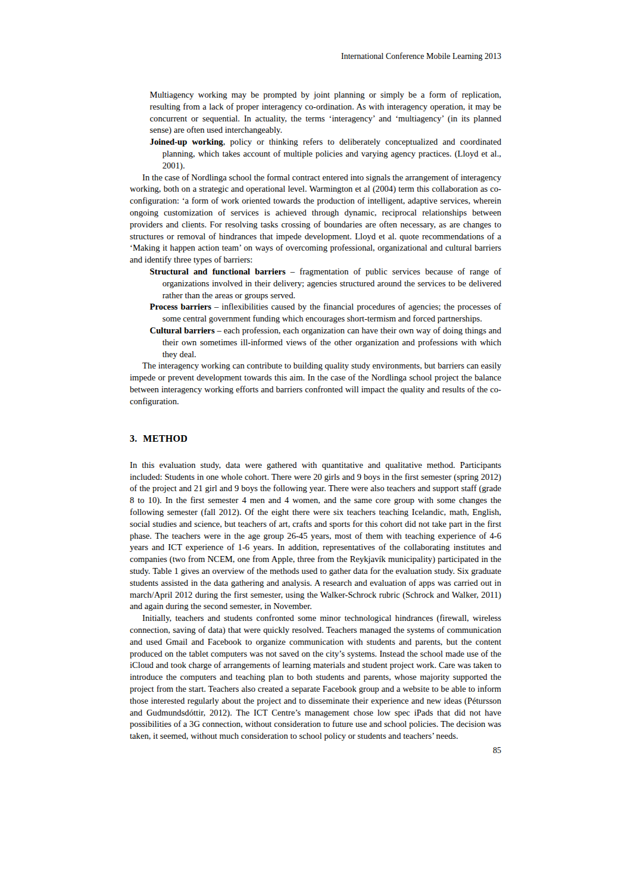International Conference Mobile Learning 2013
Multiagency working may be prompted by joint planning or simply be a form of replication, resulting from a lack of proper interagency co-ordination. As with interagency operation, it may be concurrent or sequential. In actuality, the terms ‘interagency’ and ‘multiagency’ (in its planned sense) are often used interchangeably.
Joined-up working, policy or thinking refers to deliberately conceptualized and coordinated planning, which takes account of multiple policies and varying agency practices. (Lloyd et al., 2001).
In the case of Nordlinga school the formal contract entered into signals the arrangement of interagency working, both on a strategic and operational level. Warmington et al (2004) term this collaboration as co-configuration: ‘a form of work oriented towards the production of intelligent, adaptive services, wherein ongoing customization of services is achieved through dynamic, reciprocal relationships between providers and clients. For resolving tasks crossing of boundaries are often necessary, as are changes to structures or removal of hindrances that impede development. Lloyd et al. quote recommendations of a ‘Making it happen action team’ on ways of overcoming professional, organizational and cultural barriers and identify three types of barriers:
Structural and functional barriers – fragmentation of public services because of range of organizations involved in their delivery; agencies structured around the services to be delivered rather than the areas or groups served.
Process barriers – inflexibilities caused by the financial procedures of agencies; the processes of some central government funding which encourages short-termism and forced partnerships.
Cultural barriers – each profession, each organization can have their own way of doing things and their own sometimes ill-informed views of the other organization and professions with which they deal.
The interagency working can contribute to building quality study environments, but barriers can easily impede or prevent development towards this aim. In the case of the Nordlinga school project the balance between interagency working efforts and barriers confronted will impact the quality and results of the co-configuration.
3. METHOD
In this evaluation study, data were gathered with quantitative and qualitative method. Participants included: Students in one whole cohort. There were 20 girls and 9 boys in the first semester (spring 2012) of the project and 21 girl and 9 boys the following year. There were also teachers and support staff (grade 8 to 10). In the first semester 4 men and 4 women, and the same core group with some changes the following semester (fall 2012). Of the eight there were six teachers teaching Icelandic, math, English, social studies and science, but teachers of art, crafts and sports for this cohort did not take part in the first phase. The teachers were in the age group 26-45 years, most of them with teaching experience of 4-6 years and ICT experience of 1-6 years. In addition, representatives of the collaborating institutes and companies (two from NCEM, one from Apple, three from the Reykjavík municipality) participated in the study. Table 1 gives an overview of the methods used to gather data for the evaluation study. Six graduate students assisted in the data gathering and analysis. A research and evaluation of apps was carried out in march/April 2012 during the first semester, using the Walker-Schrock rubric (Schrock and Walker, 2011) and again during the second semester, in November.
Initially, teachers and students confronted some minor technological hindrances (firewall, wireless connection, saving of data) that were quickly resolved. Teachers managed the systems of communication and used Gmail and Facebook to organize communication with students and parents, but the content produced on the tablet computers was not saved on the city’s systems. Instead the school made use of the iCloud and took charge of arrangements of learning materials and student project work. Care was taken to introduce the computers and teaching plan to both students and parents, whose majority supported the project from the start. Teachers also created a separate Facebook group and a website to be able to inform those interested regularly about the project and to disseminate their experience and new ideas (Pétursson and Gudmundsdóttir, 2012). The ICT Centre’s management chose low spec iPads that did not have possibilities of a 3G connection, without consideration to future use and school policies. The decision was taken, it seemed, without much consideration to school policy or students and teachers’ needs.
85